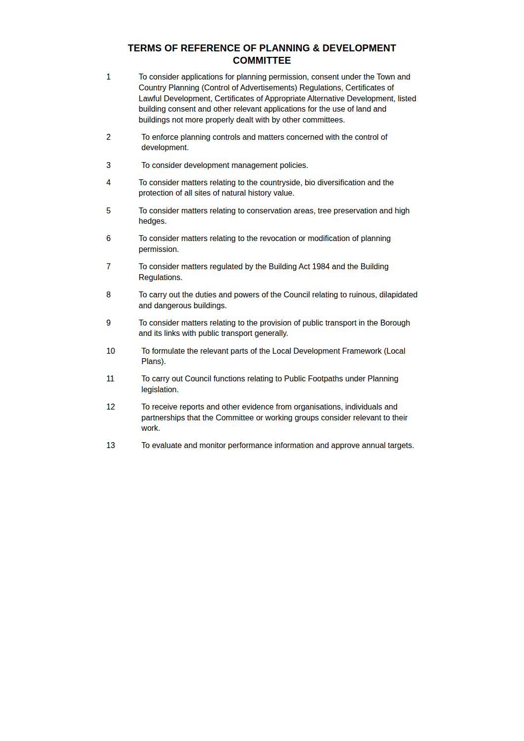TERMS OF REFERENCE OF PLANNING & DEVELOPMENT
COMMITTEE
1 To consider applications for planning permission, consent under the Town and Country Planning (Control of Advertisements) Regulations, Certificates of Lawful Development, Certificates of Appropriate Alternative Development, listed building consent and other relevant applications for the use of land and buildings not more properly dealt with by other committees.
2 To enforce planning controls and matters concerned with the control of development.
3 To consider development management policies.
4 To consider matters relating to the countryside, bio diversification and the protection of all sites of natural history value.
5 To consider matters relating to conservation areas, tree preservation and high hedges.
6 To consider matters relating to the revocation or modification of planning permission.
7 To consider matters regulated by the Building Act 1984 and the Building Regulations.
8 To carry out the duties and powers of the Council relating to ruinous, dilapidated and dangerous buildings.
9 To consider matters relating to the provision of public transport in the Borough and its links with public transport generally.
10 To formulate the relevant parts of the Local Development Framework (Local Plans).
11 To carry out Council functions relating to Public Footpaths under Planning legislation.
12 To receive reports and other evidence from organisations, individuals and partnerships that the Committee or working groups consider relevant to their work.
13 To evaluate and monitor performance information and approve annual targets.